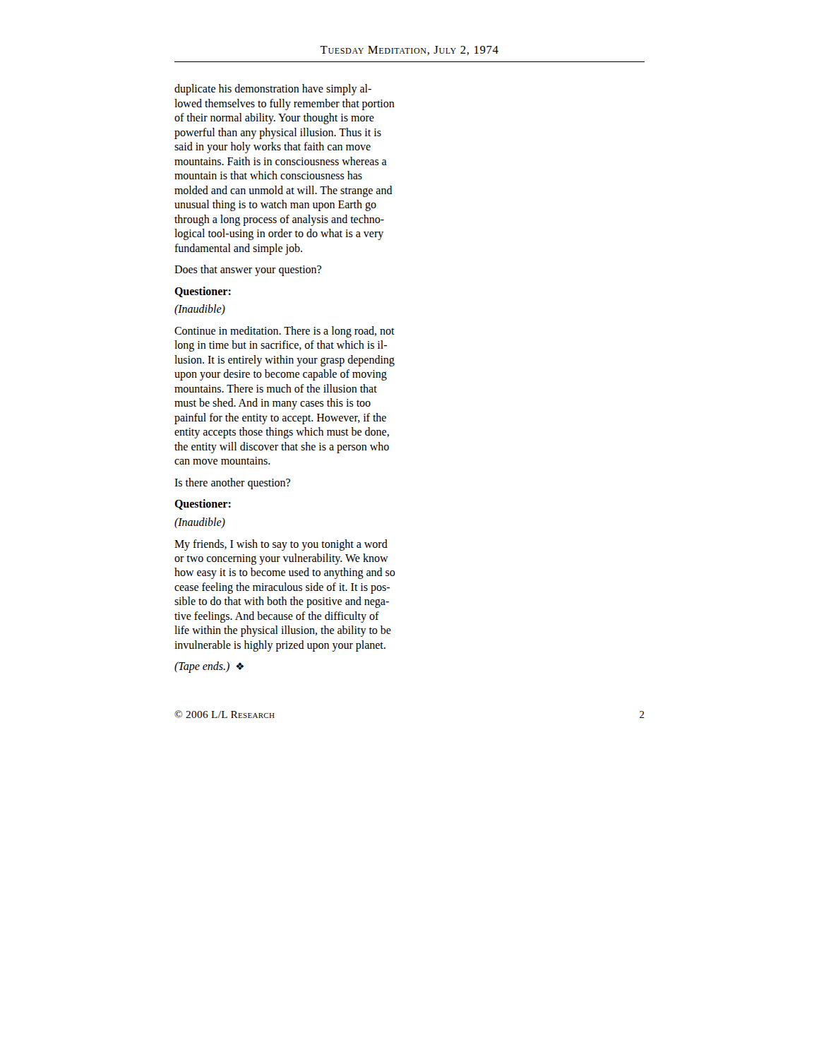Tuesday Meditation, July 2, 1974
duplicate his demonstration have simply allowed themselves to fully remember that portion of their normal ability. Your thought is more powerful than any physical illusion. Thus it is said in your holy works that faith can move mountains. Faith is in consciousness whereas a mountain is that which consciousness has molded and can unmold at will. The strange and unusual thing is to watch man upon Earth go through a long process of analysis and technological tool-using in order to do what is a very fundamental and simple job.
Does that answer your question?
Questioner:
(Inaudible)
Continue in meditation. There is a long road, not long in time but in sacrifice, of that which is illusion. It is entirely within your grasp depending upon your desire to become capable of moving mountains. There is much of the illusion that must be shed. And in many cases this is too painful for the entity to accept. However, if the entity accepts those things which must be done, the entity will discover that she is a person who can move mountains.
Is there another question?
Questioner:
(Inaudible)
My friends, I wish to say to you tonight a word or two concerning your vulnerability. We know how easy it is to become used to anything and so cease feeling the miraculous side of it. It is possible to do that with both the positive and negative feelings. And because of the difficulty of life within the physical illusion, the ability to be invulnerable is highly prized upon your planet.
(Tape ends.) ❖
© 2006 L/L Research
2